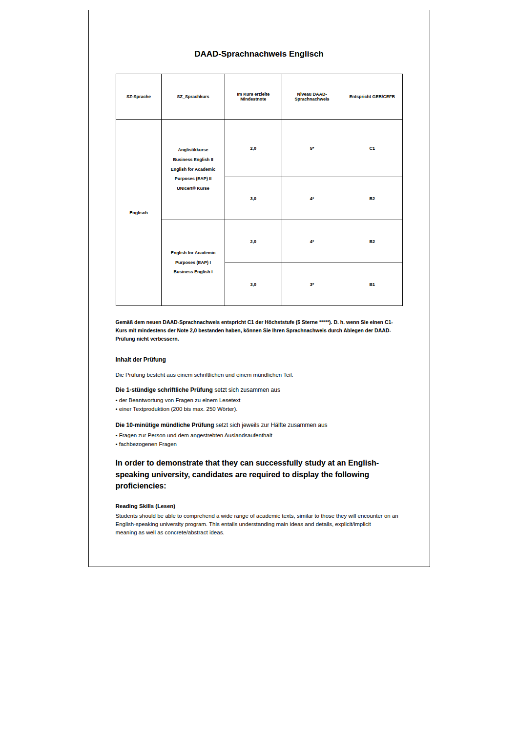DAAD-Sprachnachweis Englisch
| SZ-Sprache | SZ_Sprachkurs | Im Kurs erzielte Mindestnote | Niveau DAAD- Sprachnachweis | Entspricht GER/CEFR |
| --- | --- | --- | --- | --- |
| Englisch | Anglistikkurse Business English II English for Academic Purposes (EAP) II UNIcert® Kurse | 2,0 | 5* | C1 |
| 3,0 | 4* | B2 |
| English for Academic Purposes (EAP) I Business English I | 2,0 | 4* | B2 |
| 3,0 | 3* | B1 |
Gemäß dem neuen DAAD-Sprachnachweis entspricht C1 der Höchststufe (5 Sterne *****). D. h. wenn Sie einen C1-Kurs mit mindestens der Note 2,0 bestanden haben, können Sie Ihren Sprachnachweis durch Ablegen der DAAD-Prüfung nicht verbessern.
Inhalt der Prüfung
Die Prüfung besteht aus einem schriftlichen und einem mündlichen Teil.
Die 1-stündige schriftliche Prüfung setzt sich zusammen aus
der Beantwortung von Fragen zu einem Lesetext
einer Textproduktion (200 bis max. 250 Wörter).
Die 10-minütige mündliche Prüfung setzt sich jeweils zur Hälfte zusammen aus
Fragen zur Person und dem angestrebten Auslandsaufenthalt
fachbezogenen Fragen
In order to demonstrate that they can successfully study at an English-speaking university, candidates are required to display the following proficiencies:
Reading Skills (Lesen)
Students should be able to comprehend a wide range of academic texts, similar to those they will encounter on an English-speaking university program. This entails understanding main ideas and details, explicit/implicit
meaning as well as concrete/abstract ideas.